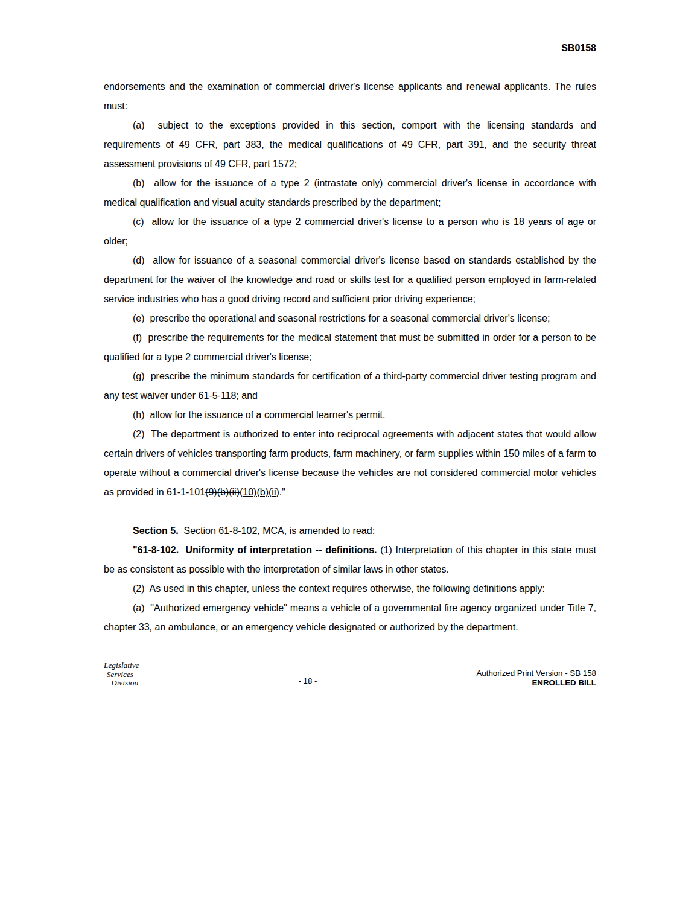SB0158
endorsements and the examination of commercial driver's license applicants and renewal applicants. The rules must:
(a) subject to the exceptions provided in this section, comport with the licensing standards and requirements of 49 CFR, part 383, the medical qualifications of 49 CFR, part 391, and the security threat assessment provisions of 49 CFR, part 1572;
(b) allow for the issuance of a type 2 (intrastate only) commercial driver's license in accordance with medical qualification and visual acuity standards prescribed by the department;
(c) allow for the issuance of a type 2 commercial driver's license to a person who is 18 years of age or older;
(d) allow for issuance of a seasonal commercial driver's license based on standards established by the department for the waiver of the knowledge and road or skills test for a qualified person employed in farm-related service industries who has a good driving record and sufficient prior driving experience;
(e) prescribe the operational and seasonal restrictions for a seasonal commercial driver's license;
(f) prescribe the requirements for the medical statement that must be submitted in order for a person to be qualified for a type 2 commercial driver's license;
(g) prescribe the minimum standards for certification of a third-party commercial driver testing program and any test waiver under 61-5-118; and
(h) allow for the issuance of a commercial learner's permit.
(2) The department is authorized to enter into reciprocal agreements with adjacent states that would allow certain drivers of vehicles transporting farm products, farm machinery, or farm supplies within 150 miles of a farm to operate without a commercial driver's license because the vehicles are not considered commercial motor vehicles as provided in 61-1-101(9)(b)(ii)(10)(b)(ii)."
Section 5. Section 61-8-102, MCA, is amended to read:
"61-8-102. Uniformity of interpretation -- definitions. (1) Interpretation of this chapter in this state must be as consistent as possible with the interpretation of similar laws in other states.
(2) As used in this chapter, unless the context requires otherwise, the following definitions apply:
(a) "Authorized emergency vehicle" means a vehicle of a governmental fire agency organized under Title 7, chapter 33, an ambulance, or an emergency vehicle designated or authorized by the department.
Legislative Services Division
- 18 -
Authorized Print Version - SB 158
ENROLLED BILL